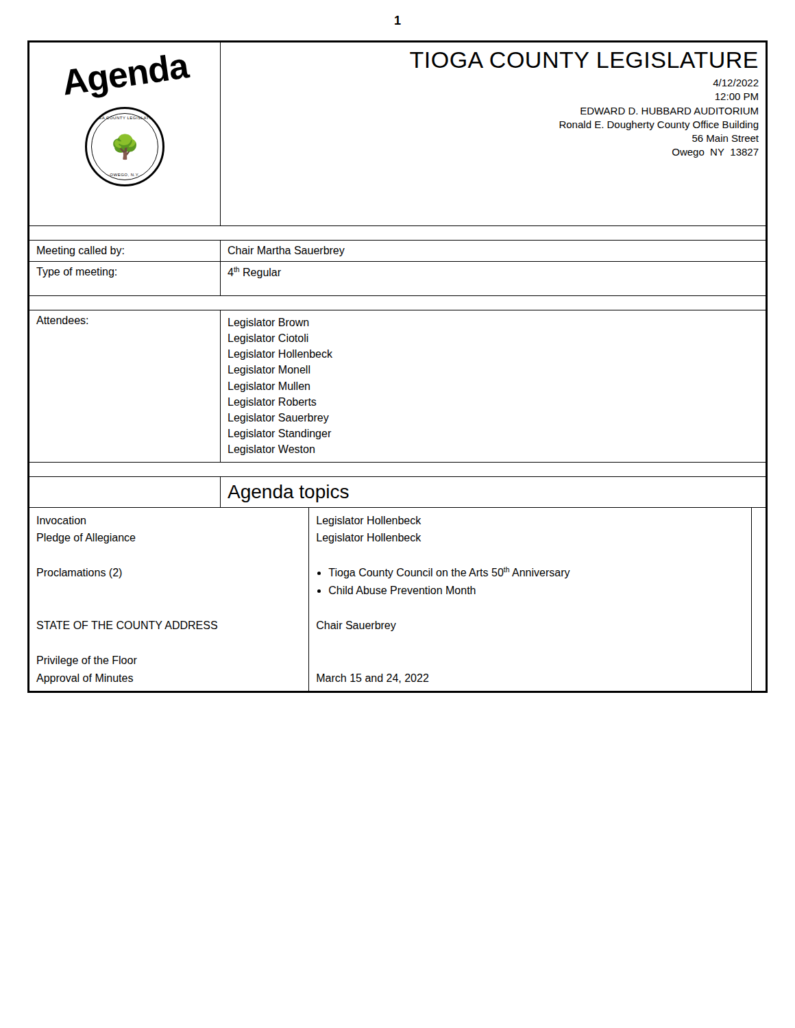1
| Agenda TIOGA COUNTY LEGISLATURE 🌳 OWEGO, N.Y. | TIOGA COUNTY LEGISLATURE 4/12/2022 12:00 PM EDWARD D. HUBBARD AUDITORIUM Ronald E. Dougherty County Office Building 56 Main Street Owego NY 13827 |
| Meeting called by: | Chair Martha Sauerbrey |
| Type of meeting: | 4 th Regular |
| Attendees: | Legislator Brown Legislator Ciotoli Legislator Hollenbeck Legislator Monell Legislator Mullen Legislator Roberts Legislator Sauerbrey Legislator Standinger Legislator Weston |
| | Agenda topics |
| Invocation Pledge of Allegiance Proclamations (2) STATE OF THE COUNTY ADDRESS Privilege of the Floor Approval of Minutes | Legislator Hollenbeck Legislator Hollenbeck Tioga County Council on the Arts 50 th Anniversary Child Abuse Prevention Month Chair Sauerbrey March 15 and 24, 2022 | |